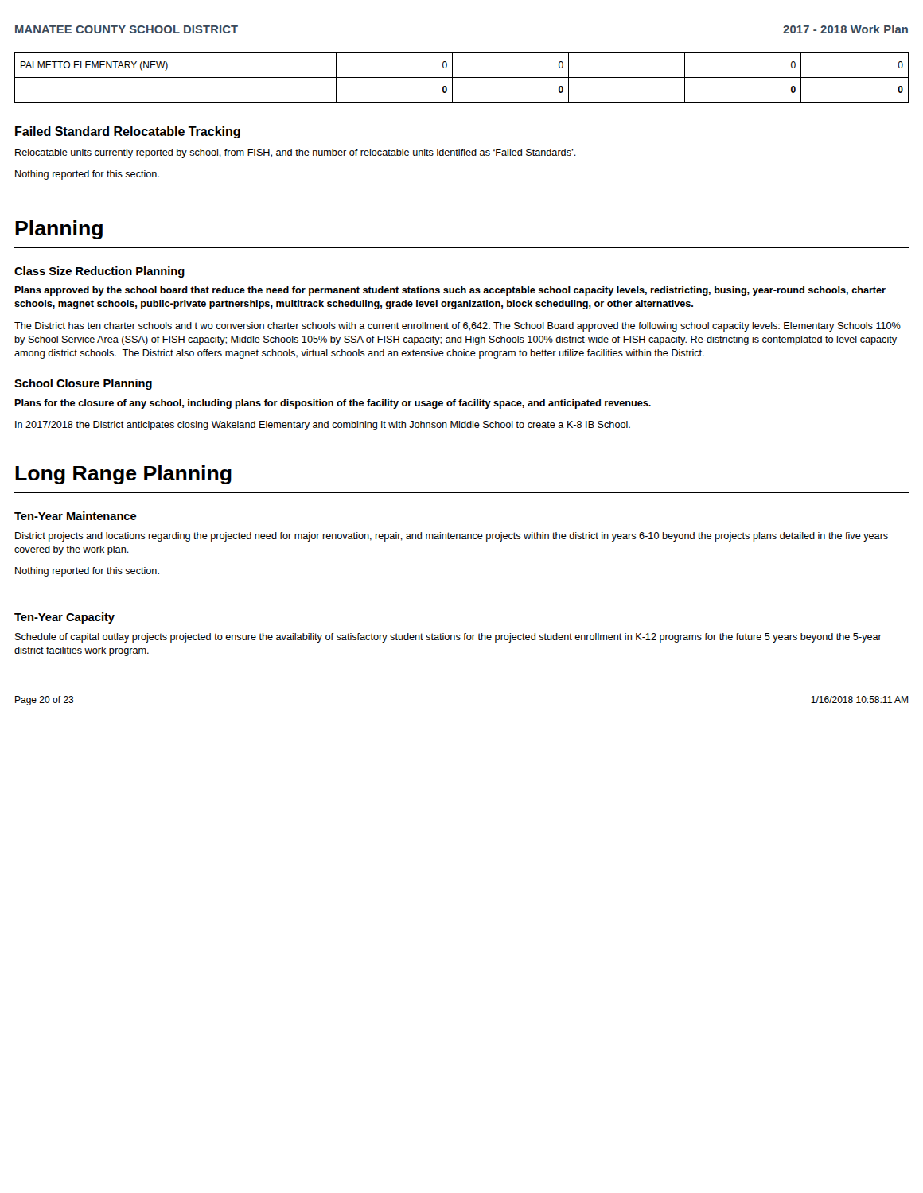MANATEE COUNTY SCHOOL DISTRICT
2017 - 2018 Work Plan
| PALMETTO ELEMENTARY (NEW) | 0 | 0 | | 0 | 0 |
| | 0 | 0 | | 0 | 0 |
Failed Standard Relocatable Tracking
Relocatable units currently reported by school, from FISH, and the number of relocatable units identified as ‘Failed Standards’.
Nothing reported for this section.
Planning
Class Size Reduction Planning
Plans approved by the school board that reduce the need for permanent student stations such as acceptable school capacity levels, redistricting, busing, year-round schools, charter schools, magnet schools, public-private partnerships, multitrack scheduling, grade level organization, block scheduling, or other alternatives.
The District has ten charter schools and t wo conversion charter schools with a current enrollment of 6,642. The School Board approved the following school capacity levels: Elementary Schools 110% by School Service Area (SSA) of FISH capacity; Middle Schools 105% by SSA of FISH capacity; and High Schools 100% district-wide of FISH capacity. Re-districting is contemplated to level capacity among district schools. The District also offers magnet schools, virtual schools and an extensive choice program to better utilize facilities within the District.
School Closure Planning
Plans for the closure of any school, including plans for disposition of the facility or usage of facility space, and anticipated revenues.
In 2017/2018 the District anticipates closing Wakeland Elementary and combining it with Johnson Middle School to create a K-8 IB School.
Long Range Planning
Ten-Year Maintenance
District projects and locations regarding the projected need for major renovation, repair, and maintenance projects within the district in years 6-10 beyond the projects plans detailed in the five years covered by the work plan.
Nothing reported for this section.
Ten-Year Capacity
Schedule of capital outlay projects projected to ensure the availability of satisfactory student stations for the projected student enrollment in K-12 programs for the future 5 years beyond the 5-year district facilities work program.
Page 20 of 23
1/16/2018 10:58:11 AM